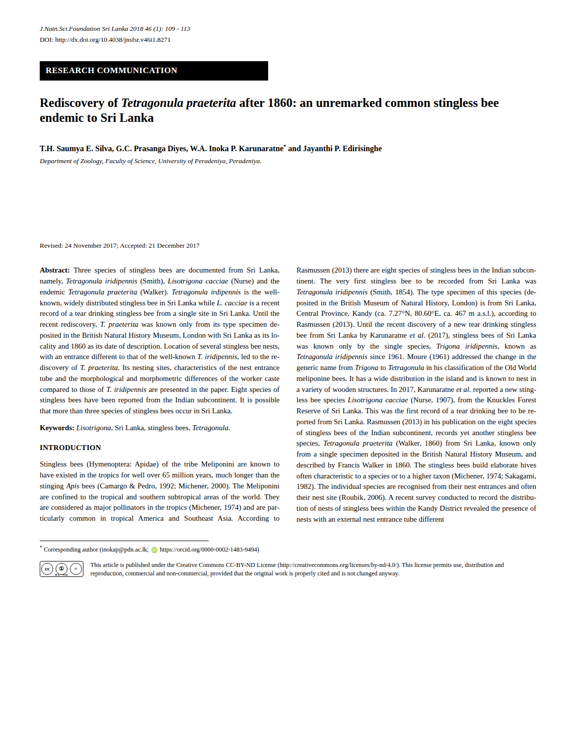J.Natn.Sci.Foundation Sri Lanka 2018 46 (1): 109 - 113
DOI: http://dx.doi.org/10.4038/jnsfsr.v46i1.8271
RESEARCH COMMUNICATION
Rediscovery of Tetragonula praeterita after 1860: an unremarked common stingless bee endemic to Sri Lanka
T.H. Saumya E. Silva, G.C. Prasanga Diyes, W.A. Inoka P. Karunaratne* and Jayanthi P. Edirisinghe
Department of Zoology, Faculty of Science, University of Peradeniya, Peradeniya.
Revised: 24 November 2017; Accepted: 21 December 2017
Abstract: Three species of stingless bees are documented from Sri Lanka, namely, Tetragonula iridipennis (Smith), Lisotrigona cacciae (Nurse) and the endemic Tetragonula praeterita (Walker). Tetragonula irdipennis is the well-known, widely distributed stingless bee in Sri Lanka while L. cacciae is a recent record of a tear drinking stingless bee from a single site in Sri Lanka. Until the recent rediscovery, T. praeterita was known only from its type specimen deposited in the British Natural History Museum, London with Sri Lanka as its locality and 1860 as its date of description. Location of several stingless bee nests, with an entrance different to that of the well-known T. iridipennis, led to the re-discovery of T. praeterita. Its nesting sites, characteristics of the nest entrance tube and the morphological and morphometric differences of the worker caste compared to those of T. iridipennis are presented in the paper. Eight species of stingless bees have been reported from the Indian subcontinent. It is possible that more than three species of stingless bees occur in Sri Lanka.
Keywords: Lisotrigona, Sri Lanka, stingless bees, Tetragonula.
INTRODUCTION
Stingless bees (Hymenoptera: Apidae) of the tribe Meliponini are known to have existed in the tropics for well over 65 million years, much longer than the stinging Apis bees (Camargo & Pedro, 1992; Michener, 2000). The Meliponini are confined to the tropical and southern subtropical areas of the world. They are considered as major pollinators in the tropics (Michener, 1974) and are particularly common in tropical America and Southeast Asia. According to Rasmussen (2013) there are eight species of stingless bees in the Indian subcontinent. The very first stingless bee to be recorded from Sri Lanka was Tetragonula iridipennis (Smith, 1854). The type specimen of this species (deposited in the British Museum of Natural History, London) is from Sri Lanka, Central Province, Kandy (ca. 7.27°N, 80.60°E, ca. 467 m a.s.l.), according to Rasmussen (2013). Until the recent discovery of a new tear drinking stingless bee from Sri Lanka by Karunaratne et al. (2017), stingless bees of Sri Lanka was known only by the single species, Trigona iridipennis, known as Tetragonula iridipennis since 1961. Moure (1961) addressed the change in the generic name from Trigona to Tetragonula in his classification of the Old World meliponine bees. It has a wide distribution in the island and is known to nest in a variety of wooden structures. In 2017, Karunaratne et al. reported a new stingless bee species Lisotrigona cacciae (Nurse, 1907), from the Knuckles Forest Reserve of Sri Lanka. This was the first record of a tear drinking bee to be reported from Sri Lanka. Rasmussen (2013) in his publication on the eight species of stingless bees of the Indian subcontinent, records yet another stingless bee species, Tetragonula praeterita (Walker, 1860) from Sri Lanka, known only from a single specimen deposited in the British Natural History Museum, and described by Francis Walker in 1860. The stingless bees build elaborate hives often characteristic to a species or to a higher taxon (Michener, 1974; Sakagami, 1982). The individual species are recognised from their nest entrances and often their nest site (Roubik, 2006). A recent survey conducted to record the distribution of nests of stingless bees within the Kandy District revealed the presence of nests with an external nest entrance tube different
* Corresponding author (inokap@pdn.ac.lk; iD https://orcid.org/0000-0002-1483-9494)
cc ①=
BY ND
This article is published under the Creative Commons CC-BY-ND License (http://creativecommons.org/licenses/by-nd/4.0/). This license permits use, distribution and reproduction, commercial and non-commercial, provided that the original work is properly cited and is not changed anyway.